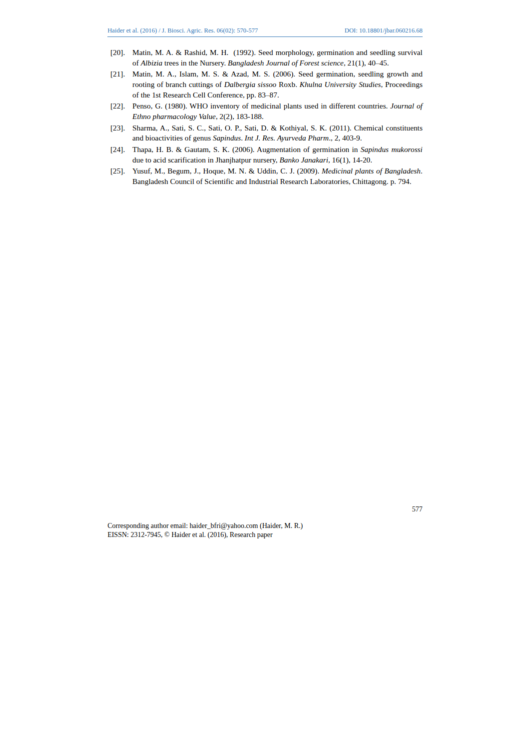Haider et al. (2016) / J. Biosci. Agric. Res. 06(02): 570-577 DOI: 10.18801/jbar.060216.68
[20]. Matin, M. A. & Rashid, M. H. (1992). Seed morphology, germination and seedling survival of Albizia trees in the Nursery. Bangladesh Journal of Forest science, 21(1), 40–45.
[21]. Matin, M. A., Islam, M. S. & Azad, M. S. (2006). Seed germination, seedling growth and rooting of branch cuttings of Dalbergia sissoo Roxb. Khulna University Studies, Proceedings of the 1st Research Cell Conference, pp. 83–87.
[22]. Penso, G. (1980). WHO inventory of medicinal plants used in different countries. Journal of Ethno pharmacology Value, 2(2), 183-188.
[23]. Sharma, A., Sati, S. C., Sati, O. P., Sati, D. & Kothiyal, S. K. (2011). Chemical constituents and bioactivities of genus Sapindus. Int J. Res. Ayurveda Pharm., 2, 403-9.
[24]. Thapa, H. B. & Gautam, S. K. (2006). Augmentation of germination in Sapindus mukorossi due to acid scarification in Jhanjhatpur nursery, Banko Janakari, 16(1), 14-20.
[25]. Yusuf, M., Begum, J., Hoque, M. N. & Uddin, C. J. (2009). Medicinal plants of Bangladesh. Bangladesh Council of Scientific and Industrial Research Laboratories, Chittagong. p. 794.
577
Corresponding author email: haider_bfri@yahoo.com (Haider, M. R.)
EISSN: 2312-7945, © Haider et al. (2016), Research paper